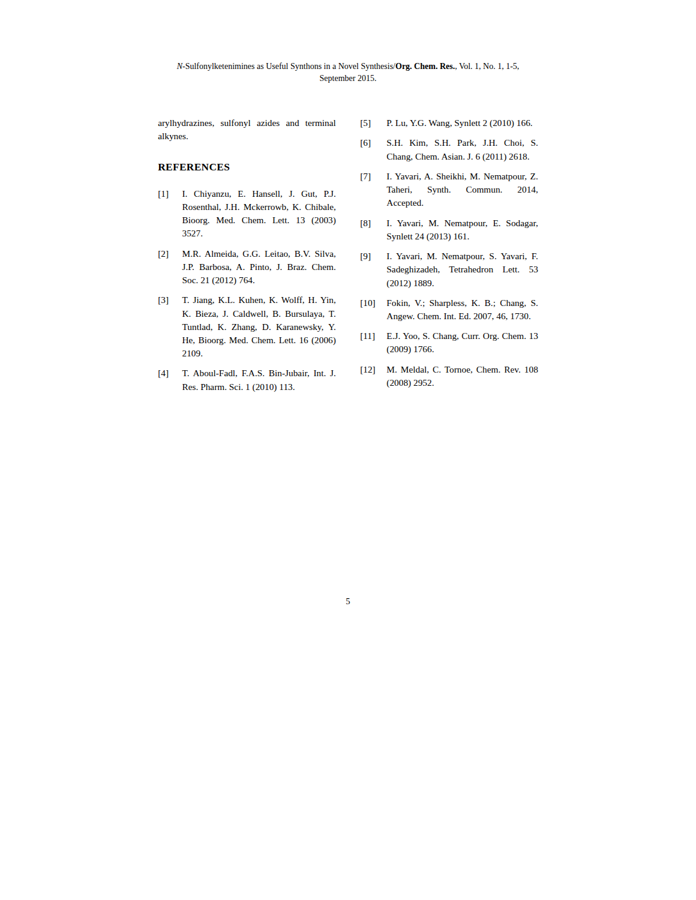N-Sulfonylketenimines as Useful Synthons in a Novel Synthesis/Org. Chem. Res., Vol. 1, No. 1, 1-5, September 2015.
arylhydrazines, sulfonyl azides and terminal alkynes.
REFERENCES
[1] I. Chiyanzu, E. Hansell, J. Gut, P.J. Rosenthal, J.H. Mckerrowb, K. Chibale, Bioorg. Med. Chem. Lett. 13 (2003) 3527.
[2] M.R. Almeida, G.G. Leitao, B.V. Silva, J.P. Barbosa, A. Pinto, J. Braz. Chem. Soc. 21 (2012) 764.
[3] T. Jiang, K.L. Kuhen, K. Wolff, H. Yin, K. Bieza, J. Caldwell, B. Bursulaya, T. Tuntlad, K. Zhang, D. Karanewsky, Y. He, Bioorg. Med. Chem. Lett. 16 (2006) 2109.
[4] T. Aboul-Fadl, F.A.S. Bin-Jubair, Int. J. Res. Pharm. Sci. 1 (2010) 113.
[5] P. Lu, Y.G. Wang, Synlett 2 (2010) 166.
[6] S.H. Kim, S.H. Park, J.H. Choi, S. Chang, Chem. Asian. J. 6 (2011) 2618.
[7] I. Yavari, A. Sheikhi, M. Nematpour, Z. Taheri, Synth. Commun. 2014, Accepted.
[8] I. Yavari, M. Nematpour, E. Sodagar, Synlett 24 (2013) 161.
[9] I. Yavari, M. Nematpour, S. Yavari, F. Sadeghizadeh, Tetrahedron Lett. 53 (2012) 1889.
[10] Fokin, V.; Sharpless, K. B.; Chang, S. Angew. Chem. Int. Ed. 2007, 46, 1730.
[11] E.J. Yoo, S. Chang, Curr. Org. Chem. 13 (2009) 1766.
[12] M. Meldal, C. Tornoe, Chem. Rev. 108 (2008) 2952.
5